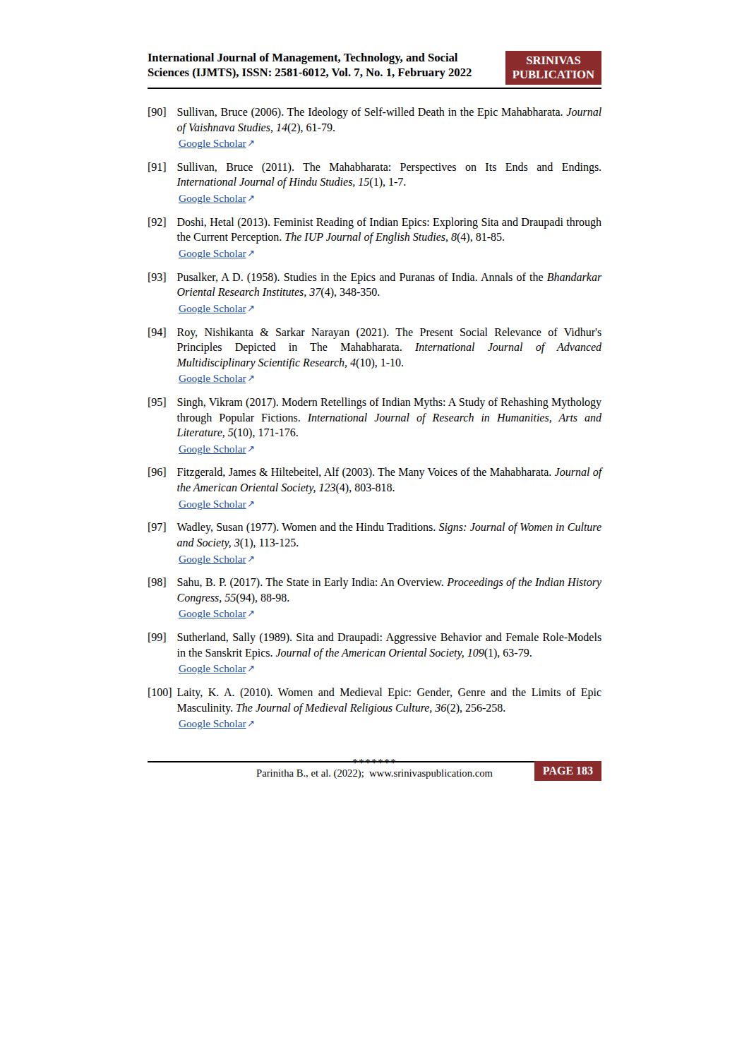International Journal of Management, Technology, and Social Sciences (IJMTS), ISSN: 2581-6012, Vol. 7, No. 1, February 2022
SRINIVAS
PUBLICATION
[90] Sullivan, Bruce (2006). The Ideology of Self-willed Death in the Epic Mahabharata. Journal of Vaishnava Studies, 14(2), 61-79. Google Scholar↗
[91] Sullivan, Bruce (2011). The Mahabharata: Perspectives on Its Ends and Endings. International Journal of Hindu Studies, 15(1), 1-7. Google Scholar↗
[92] Doshi, Hetal (2013). Feminist Reading of Indian Epics: Exploring Sita and Draupadi through the Current Perception. The IUP Journal of English Studies, 8(4), 81-85. Google Scholar↗
[93] Pusalker, A D. (1958). Studies in the Epics and Puranas of India. Annals of the Bhandarkar Oriental Research Institutes, 37(4), 348-350. Google Scholar↗
[94] Roy, Nishikanta & Sarkar Narayan (2021). The Present Social Relevance of Vidhur's Principles Depicted in The Mahabharata. International Journal of Advanced Multidisciplinary Scientific Research, 4(10), 1-10. Google Scholar↗
[95] Singh, Vikram (2017). Modern Retellings of Indian Myths: A Study of Rehashing Mythology through Popular Fictions. International Journal of Research in Humanities, Arts and Literature, 5(10), 171-176. Google Scholar↗
[96] Fitzgerald, James & Hiltebeitel, Alf (2003). The Many Voices of the Mahabharata. Journal of the American Oriental Society, 123(4), 803-818. Google Scholar↗
[97] Wadley, Susan (1977). Women and the Hindu Traditions. Signs: Journal of Women in Culture and Society, 3(1), 113-125. Google Scholar↗
[98] Sahu, B. P. (2017). The State in Early India: An Overview. Proceedings of the Indian History Congress, 55(94), 88-98. Google Scholar↗
[99] Sutherland, Sally (1989). Sita and Draupadi: Aggressive Behavior and Female Role-Models in the Sanskrit Epics. Journal of the American Oriental Society, 109(1), 63-79. Google Scholar↗
[100] Laity, K. A. (2010). Women and Medieval Epic: Gender, Genre and the Limits of Epic Masculinity. The Journal of Medieval Religious Culture, 36(2), 256-258. Google Scholar↗
*******
Parinitha B., et al. (2022); www.srinivaspublication.com
PAGE 183